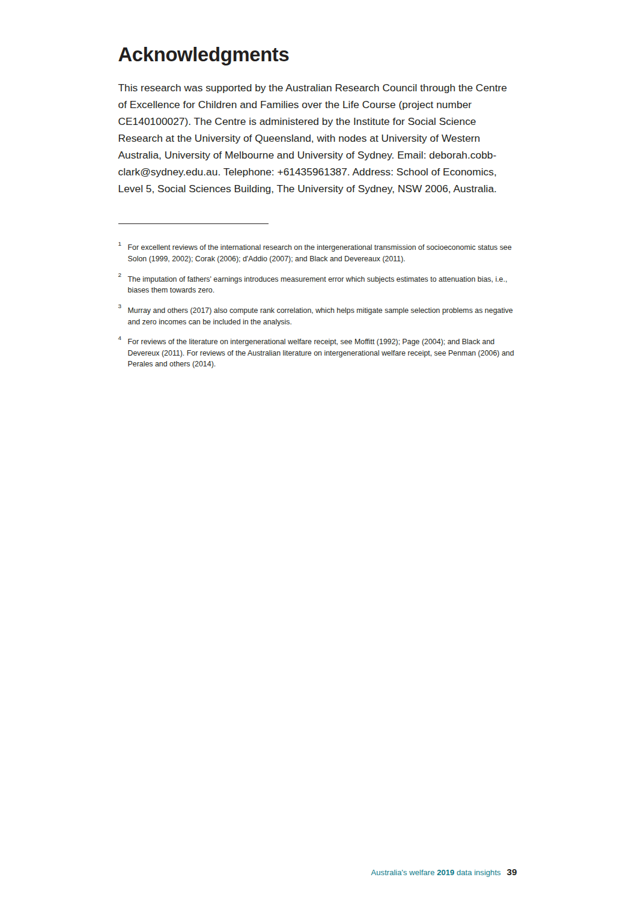Acknowledgments
This research was supported by the Australian Research Council through the Centre of Excellence for Children and Families over the Life Course (project number CE140100027). The Centre is administered by the Institute for Social Science Research at the University of Queensland, with nodes at University of Western Australia, University of Melbourne and University of Sydney. Email: deborah.cobb-clark@sydney.edu.au. Telephone: +61435961387. Address: School of Economics, Level 5, Social Sciences Building, The University of Sydney, NSW 2006, Australia.
1 For excellent reviews of the international research on the intergenerational transmission of socioeconomic status see Solon (1999, 2002); Corak (2006); d'Addio (2007); and Black and Devereaux (2011).
2 The imputation of fathers' earnings introduces measurement error which subjects estimates to attenuation bias, i.e., biases them towards zero.
3 Murray and others (2017) also compute rank correlation, which helps mitigate sample selection problems as negative and zero incomes can be included in the analysis.
4 For reviews of the literature on intergenerational welfare receipt, see Moffitt (1992); Page (2004); and Black and Devereux (2011). For reviews of the Australian literature on intergenerational welfare receipt, see Penman (2006) and Perales and others (2014).
Australia's welfare 2019 data insights 39